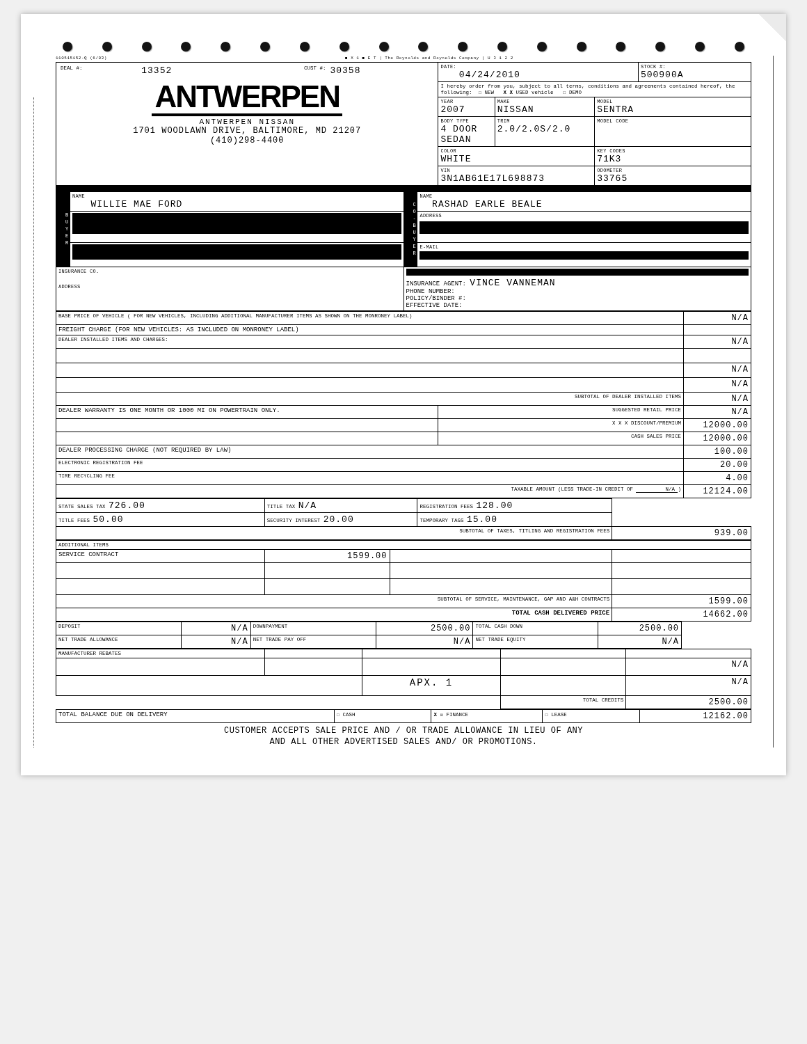110515152-Q (6/03)
■ X 1 ■ E T | The Reynolds and Reynolds Company | U 3 1 2 2
| / DEAL #: / 13352 / CUST #: / 30358 / ANTWERPEN ANTWERPEN NISSAN 1701 WOODLAWN DRIVE, BALTIMORE, MD 21207 (410)298-4400 | / DATE: 04/24/2010 / STOCK #: 500900A / / I hereby order from you, subject to all terms, conditions and agreements contained hereof, the following: ☐ NEW X X USED vehicle ☐ DEMO / / YEAR 2007 / MAKE NISSAN / MODEL SENTRA / / BODY TYPE 4 DOOR SEDAN / TRIM 2.0/2.0S/2.0 / MODEL CODE / / COLOR WHITE / KEY CODES 71K3 / / VIN 3N1AB61E17L698873 / ODOMETER 33765 / |
| BUYER | NAME WILLIE MAE FORD | CO-BUYER | NAME RASHAD EARLE BEALE |
| | ADDRESS |
| | E-MAIL |
| INSURANCE CO. ADDRESS | INSURANCE AGENT: VINCE VANNEMAN PHONE NUMBER: POLICY/BINDER #: EFFECTIVE DATE: |
| BASE PRICE OF VEHICLE ( FOR NEW VEHICLES, INCLUDING ADDITIONAL MANUFACTURER ITEMS AS SHOWN ON THE MONRONEY LABEL) | N/A |
| FREIGHT CHARGE (FOR NEW VEHICLES: AS INCLUDED ON MONRONEY LABEL) | |
| DEALER INSTALLED ITEMS AND CHARGES: | N/A |
| | N/A |
| | N/A |
| SUBTOTAL OF DEALER INSTALLED ITEMS | N/A |
| DEALER WARRANTY IS ONE MONTH OR 1000 MI ON POWERTRAIN ONLY. | SUGGESTED RETAIL PRICE | N/A |
| | X X X DISCOUNT/PREMIUM | 12000.00 |
| | CASH SALES PRICE | 12000.00 |
| DEALER PROCESSING CHARGE (NOT REQUIRED BY LAW) | 100.00 |
| ELECTRONIC REGISTRATION FEE | 20.00 |
| TIRE RECYCLING FEE | 4.00 |
| TAXABLE AMOUNT (LESS TRADE-IN CREDIT OF N/A ) | 12124.00 |
| STATE SALES TAX 726.00 | TITLE TAX N/A | REGISTRATION FEES 128.00 | |
| TITLE FEES 50.00 | SECURITY INTEREST 20.00 | TEMPORARY TAGS 15.00 | |
| SUBTOTAL OF TAXES, TITLING AND REGISTRATION FEES | 939.00 |
| ADDITIONAL ITEMS |
| SERVICE CONTRACT | 1599.00 | | |
| SUBTOTAL OF SERVICE, MAINTENANCE, GAP AND A&H CONTRACTS | 1599.00 |
| TOTAL CASH DELIVERED PRICE | 14662.00 |
| DEPOSIT | N/A | DOWNPAYMENT | 2500.00 | TOTAL CASH DOWN | 2500.00 | |
| NET TRADE ALLOWANCE | N/A | NET TRADE PAY OFF | N/A | NET TRADE EQUITY | N/A | |
| MANUFACTURER REBATES | | | | |
| | | | | N/A |
| | APX. 1 | | N/A |
| | TOTAL CREDITS | 2500.00 |
| TOTAL BALANCE DUE ON DELIVERY | ☐ CASH | X ☒ FINANCE | ☐ LEASE | 12162.00 |
CUSTOMER ACCEPTS SALE PRICE AND / OR TRADE ALLOWANCE IN LIEU OF ANY
AND ALL OTHER ADVERTISED SALES AND/ OR PROMOTIONS.